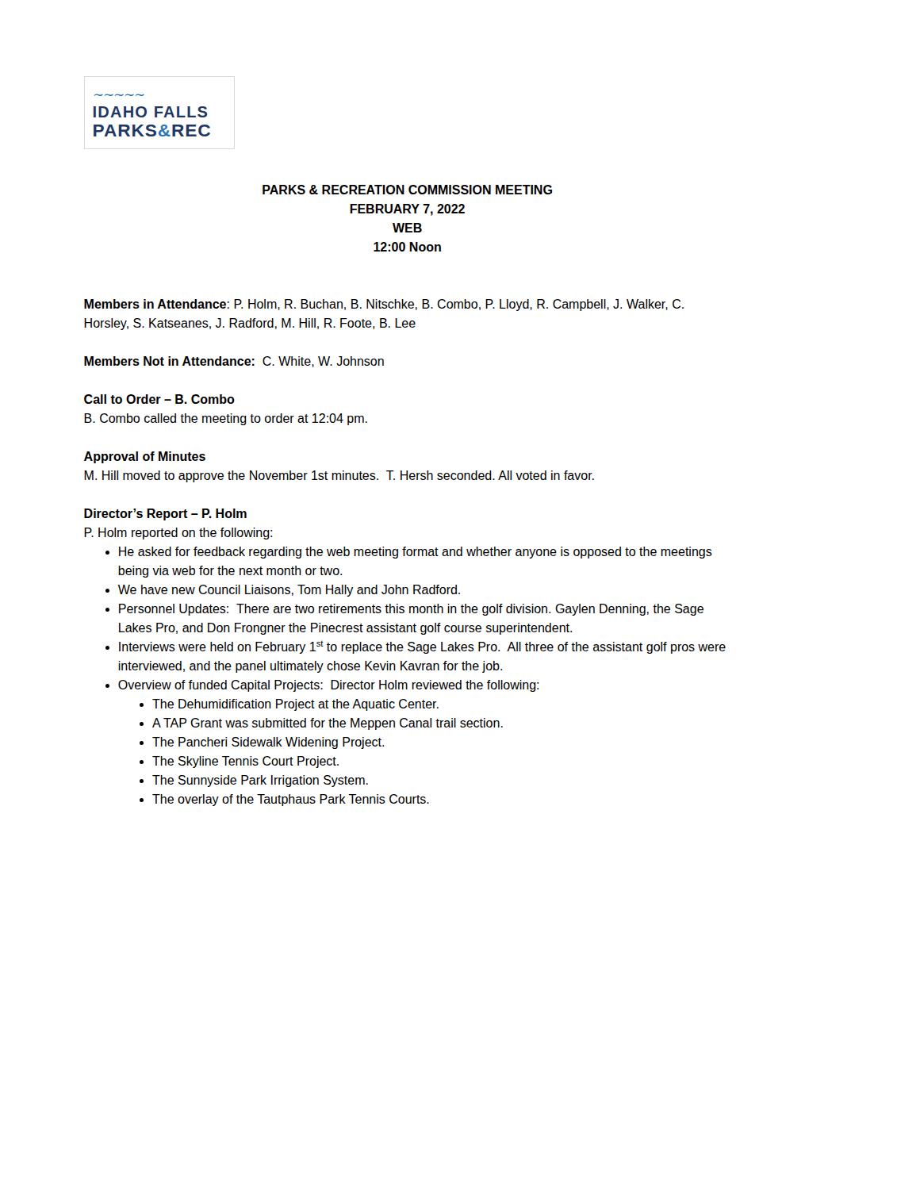∼∼∼∼∼
IDAHO FALLS
PARKS&REC
PARKS & RECREATION COMMISSION MEETING FEBRUARY 7, 2022 WEB 12:00 Noon
Members in Attendance: P. Holm, R. Buchan, B. Nitschke, B. Combo, P. Lloyd, R. Campbell, J. Walker, C. Horsley, S. Katseanes, J. Radford, M. Hill, R. Foote, B. Lee
Members Not in Attendance: C. White, W. Johnson
Call to Order – B. Combo
B. Combo called the meeting to order at 12:04 pm.
Approval of Minutes
M. Hill moved to approve the November 1st minutes. T. Hersh seconded. All voted in favor.
Director’s Report – P. Holm
P. Holm reported on the following:
He asked for feedback regarding the web meeting format and whether anyone is opposed to the meetings being via web for the next month or two.
We have new Council Liaisons, Tom Hally and John Radford.
Personnel Updates: There are two retirements this month in the golf division. Gaylen Denning, the Sage Lakes Pro, and Don Frongner the Pinecrest assistant golf course superintendent.
Interviews were held on February 1st to replace the Sage Lakes Pro. All three of the assistant golf pros were interviewed, and the panel ultimately chose Kevin Kavran for the job.
Overview of funded Capital Projects: Director Holm reviewed the following:
The Dehumidification Project at the Aquatic Center.
A TAP Grant was submitted for the Meppen Canal trail section.
The Pancheri Sidewalk Widening Project.
The Skyline Tennis Court Project.
The Sunnyside Park Irrigation System.
The overlay of the Tautphaus Park Tennis Courts.